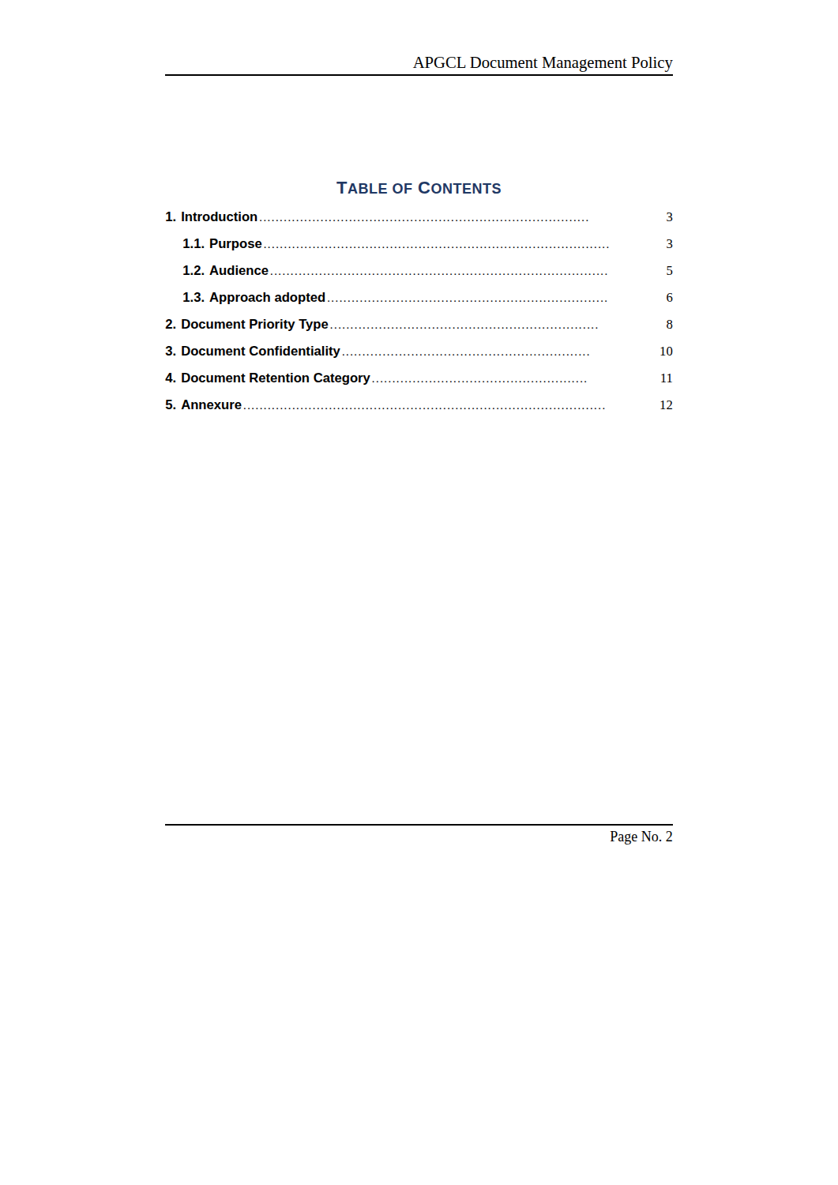APGCL Document Management Policy
TABLE OF CONTENTS
1. Introduction ................................................................................. 3
1.1. Purpose ..................................................................................... 3
1.2. Audience ................................................................................... 5
1.3. Approach adopted ..................................................................... 6
2. Document Priority Type .................................................................. 8
3. Document Confidentiality ............................................................. 10
4. Document Retention Category ..................................................... 11
5. Annexure ......................................................................................... 12
Page No. 2